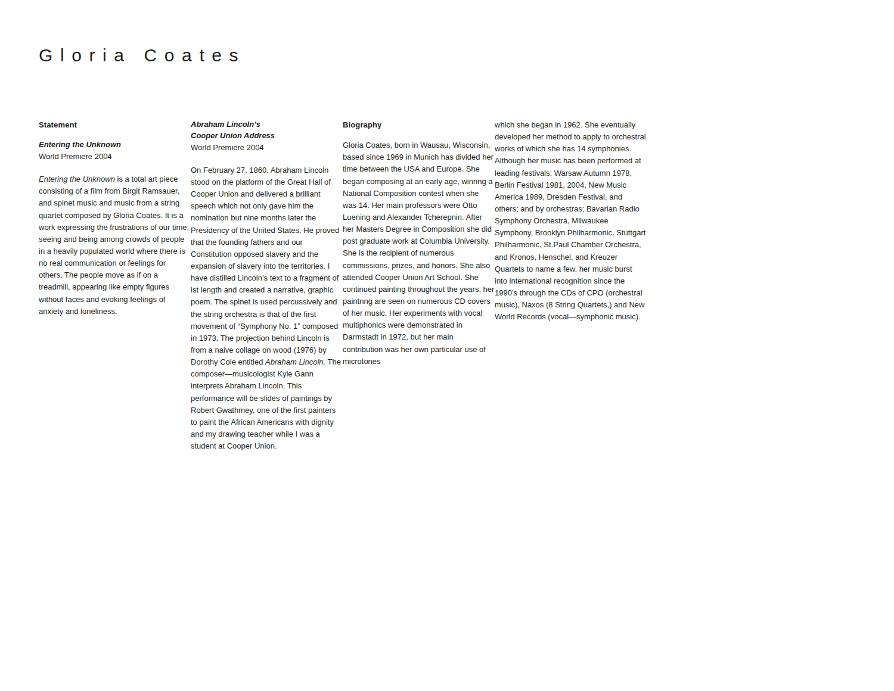Gloria Coates
Statement
Entering the Unknown
World Premiere 2004
Entering the Unknown is a total art piece consisting of a film from Birgit Ramsauer, and spinet music and music from a string quartet composed by Gloria Coates. It is a work expressing the frustrations of our time; seeing and being among crowds of people in a heavily populated world where there is no real communication or feelings for others. The people move as if on a treadmill, appearing like empty figures without faces and evoking feelings of anxiety and loneliness.
Abraham Lincoln’s
Cooper Union Address
World Premiere 2004
On February 27, 1860, Abraham Lincoln stood on the platform of the Great Hall of Cooper Union and delivered a brilliant speech which not only gave him the nomination but nine months later the Presidency of the United States. He proved that the founding fathers and our Constitution opposed slavery and the expansion of slavery into the territories. I have distilled Lincoln’s text to a fragment of ist length and created a narrative, graphic poem. The spinet is used percussively and the string orchestra is that of the first movement of “Symphony No. 1” composed in 1973, The projection behind Lincoln is from a naive collage on wood (1976) by Dorothy Cole entitled Abraham Lincoln. The composer—musicologist Kyle Gann interprets Abraham Lincoln. This performance will be slides of paintings by Robert Gwathmey, one of the first painters to paint the African Americans with dignity and my drawing teacher while I was a student at Cooper Union.
Biography
Gloria Coates, born in Wausau, Wisconsin, based since 1969 in Munich has divided her time between the USA and Europe. She began composing at an early age, winnng a National Composition contest when she was 14. Her main professors were Otto Luening and Alexander Tcherepnin. After her Masters Degree in Composition she did post graduate work at Columbia University. She is the recipient of numerous commissions, prizes, and honors. She also attended Cooper Union Art School. She continued painting throughout the years; her paintnng are seen on numerous CD covers of her music. Her experiments with vocal multiphonics were demonstrated in Darmstadt in 1972, but her main contribution was her own particular use of microtones
which she began in 1962. She eventually developed her method to apply to orchestral works of which she has 14 symphonies. Although her music has been performed at leading festivals; Warsaw Autumn 1978, Berlin Festival 1981, 2004, New Music America 1989, Dresden Festival, and others; and by orchestras; Bavarian Radio Symphony Orchestra, Milwaukee Symphony, Brooklyn Philharmonic, Stuttgart Philharmonic, St.Paul Chamber Orchestra, and Kronos, Henschel, and Kreuzer Quartets to name a few, her music burst into international recognition since the 1990’s through the CDs of CPO (orchestral music), Naxos (8 String Quartets,) and New World Records (vocal—symphonic music).